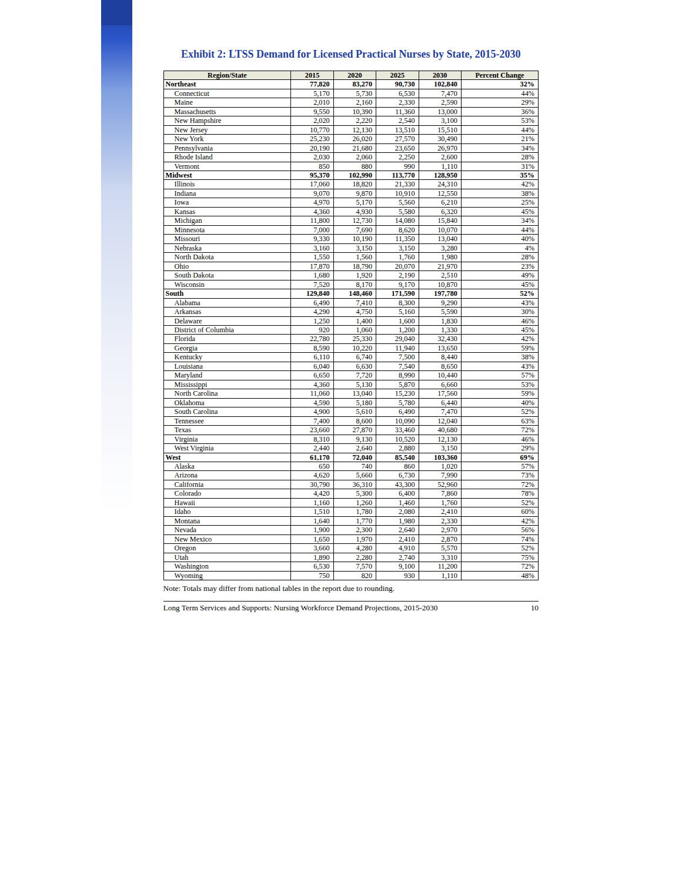Exhibit 2: LTSS Demand for Licensed Practical Nurses by State, 2015-2030
| Region/State | 2015 | 2020 | 2025 | 2030 | Percent Change |
| --- | --- | --- | --- | --- | --- |
| Northeast | 77,820 | 83,270 | 90,730 | 102,840 | 32% |
| Connecticut | 5,170 | 5,730 | 6,530 | 7,470 | 44% |
| Maine | 2,010 | 2,160 | 2,330 | 2,590 | 29% |
| Massachusetts | 9,550 | 10,390 | 11,360 | 13,000 | 36% |
| New Hampshire | 2,020 | 2,220 | 2,540 | 3,100 | 53% |
| New Jersey | 10,770 | 12,130 | 13,510 | 15,510 | 44% |
| New York | 25,230 | 26,020 | 27,570 | 30,490 | 21% |
| Pennsylvania | 20,190 | 21,680 | 23,650 | 26,970 | 34% |
| Rhode Island | 2,030 | 2,060 | 2,250 | 2,600 | 28% |
| Vermont | 850 | 880 | 990 | 1,110 | 31% |
| Midwest | 95,370 | 102,990 | 113,770 | 128,950 | 35% |
| Illinois | 17,060 | 18,820 | 21,330 | 24,310 | 42% |
| Indiana | 9,070 | 9,870 | 10,910 | 12,550 | 38% |
| Iowa | 4,970 | 5,170 | 5,560 | 6,210 | 25% |
| Kansas | 4,360 | 4,930 | 5,580 | 6,320 | 45% |
| Michigan | 11,800 | 12,730 | 14,080 | 15,840 | 34% |
| Minnesota | 7,000 | 7,690 | 8,620 | 10,070 | 44% |
| Missouri | 9,330 | 10,190 | 11,350 | 13,040 | 40% |
| Nebraska | 3,160 | 3,150 | 3,150 | 3,280 | 4% |
| North Dakota | 1,550 | 1,560 | 1,760 | 1,980 | 28% |
| Ohio | 17,870 | 18,790 | 20,070 | 21,970 | 23% |
| South Dakota | 1,680 | 1,920 | 2,190 | 2,510 | 49% |
| Wisconsin | 7,520 | 8,170 | 9,170 | 10,870 | 45% |
| South | 129,840 | 148,460 | 171,590 | 197,780 | 52% |
| Alabama | 6,490 | 7,410 | 8,300 | 9,290 | 43% |
| Arkansas | 4,290 | 4,750 | 5,160 | 5,590 | 30% |
| Delaware | 1,250 | 1,400 | 1,600 | 1,830 | 46% |
| District of Columbia | 920 | 1,060 | 1,200 | 1,330 | 45% |
| Florida | 22,780 | 25,330 | 29,040 | 32,430 | 42% |
| Georgia | 8,590 | 10,220 | 11,940 | 13,650 | 59% |
| Kentucky | 6,110 | 6,740 | 7,500 | 8,440 | 38% |
| Louisiana | 6,040 | 6,630 | 7,540 | 8,650 | 43% |
| Maryland | 6,650 | 7,720 | 8,990 | 10,440 | 57% |
| Mississippi | 4,360 | 5,130 | 5,870 | 6,660 | 53% |
| North Carolina | 11,060 | 13,040 | 15,230 | 17,560 | 59% |
| Oklahoma | 4,590 | 5,180 | 5,780 | 6,440 | 40% |
| South Carolina | 4,900 | 5,610 | 6,490 | 7,470 | 52% |
| Tennessee | 7,400 | 8,600 | 10,090 | 12,040 | 63% |
| Texas | 23,660 | 27,870 | 33,460 | 40,680 | 72% |
| Virginia | 8,310 | 9,130 | 10,520 | 12,130 | 46% |
| West Virginia | 2,440 | 2,640 | 2,880 | 3,150 | 29% |
| West | 61,170 | 72,040 | 85,540 | 103,360 | 69% |
| Alaska | 650 | 740 | 860 | 1,020 | 57% |
| Arizona | 4,620 | 5,660 | 6,730 | 7,990 | 73% |
| California | 30,790 | 36,310 | 43,300 | 52,960 | 72% |
| Colorado | 4,420 | 5,300 | 6,400 | 7,860 | 78% |
| Hawaii | 1,160 | 1,260 | 1,460 | 1,760 | 52% |
| Idaho | 1,510 | 1,780 | 2,080 | 2,410 | 60% |
| Montana | 1,640 | 1,770 | 1,980 | 2,330 | 42% |
| Nevada | 1,900 | 2,300 | 2,640 | 2,970 | 56% |
| New Mexico | 1,650 | 1,970 | 2,410 | 2,870 | 74% |
| Oregon | 3,660 | 4,280 | 4,910 | 5,570 | 52% |
| Utah | 1,890 | 2,280 | 2,740 | 3,310 | 75% |
| Washington | 6,530 | 7,570 | 9,100 | 11,200 | 72% |
| Wyoming | 750 | 820 | 930 | 1,110 | 48% |
Note: Totals may differ from national tables in the report due to rounding.
Long Term Services and Supports: Nursing Workforce Demand Projections, 2015-2030 10